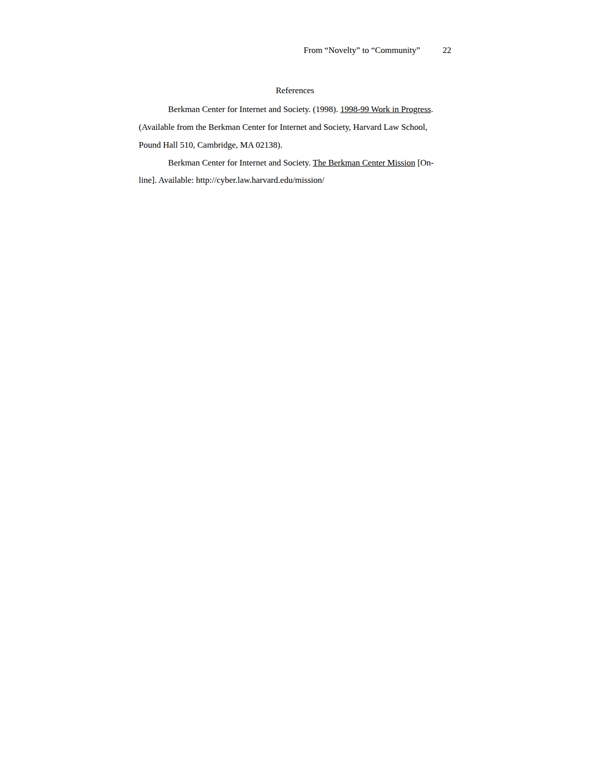From “Novelty” to “Community”22
References
Berkman Center for Internet and Society. (1998). 1998-99 Work in Progress. (Available from the Berkman Center for Internet and Society, Harvard Law School, Pound Hall 510, Cambridge, MA 02138).
Berkman Center for Internet and Society. The Berkman Center Mission [On-line]. Available: http://cyber.law.harvard.edu/mission/